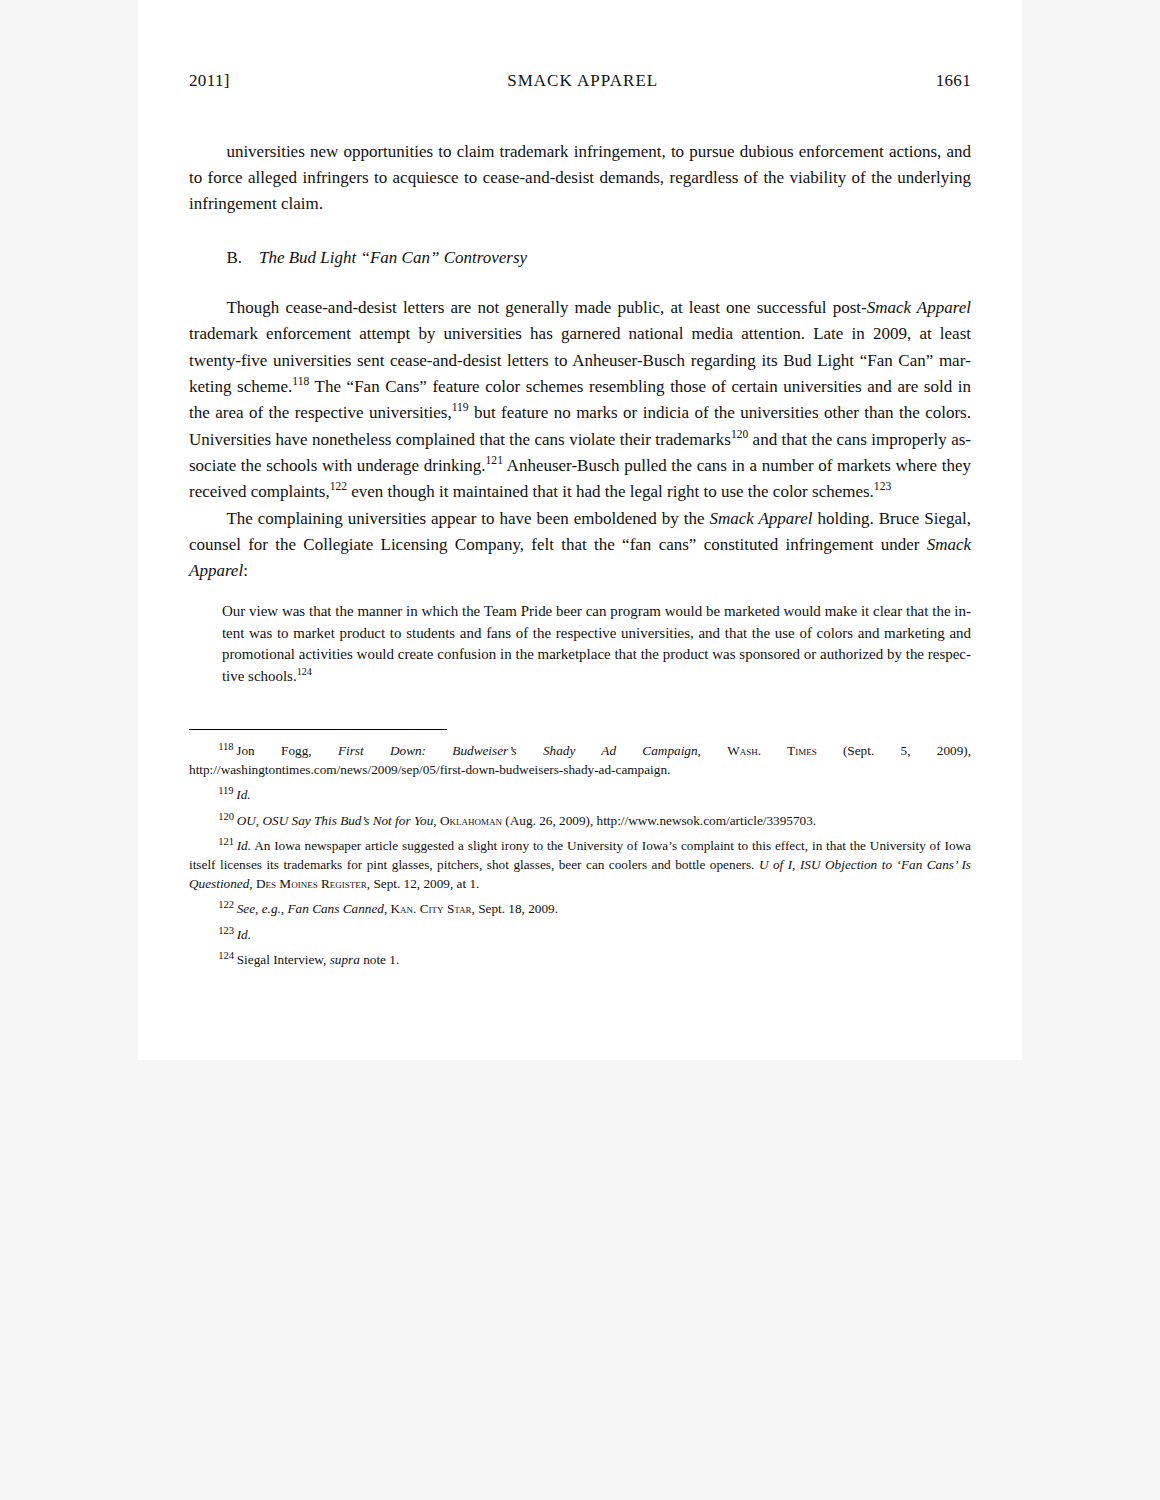2011] Smack Apparel 1661
universities new opportunities to claim trademark infringement, to pursue dubious enforcement actions, and to force alleged infringers to acquiesce to cease-and-desist demands, regardless of the viability of the underlying infringement claim.
B. The Bud Light “Fan Can” Controversy
Though cease-and-desist letters are not generally made public, at least one successful post-Smack Apparel trademark enforcement attempt by universities has garnered national media attention. Late in 2009, at least twenty-five universities sent cease-and-desist letters to Anheuser-Busch regarding its Bud Light “Fan Can” marketing scheme.118 The “Fan Cans” feature color schemes resembling those of certain universities and are sold in the area of the respective universities,119 but feature no marks or indicia of the universities other than the colors. Universities have nonetheless complained that the cans violate their trademarks120 and that the cans improperly associate the schools with underage drinking.121 Anheuser-Busch pulled the cans in a number of markets where they received complaints,122 even though it maintained that it had the legal right to use the color schemes.123
The complaining universities appear to have been emboldened by the Smack Apparel holding. Bruce Siegal, counsel for the Collegiate Licensing Company, felt that the “fan cans” constituted infringement under Smack Apparel:
Our view was that the manner in which the Team Pride beer can program would be marketed would make it clear that the intent was to market product to students and fans of the respective universities, and that the use of colors and marketing and promotional activities would create confusion in the marketplace that the product was sponsored or authorized by the respective schools.124
118 Jon Fogg, First Down: Budweiser’s Shady Ad Campaign, Wash. Times (Sept. 5, 2009), http://washingtontimes.com/news/2009/sep/05/first-down-budweisers-shady-ad-campaign.
119 Id.
120 OU, OSU Say This Bud’s Not for You, Oklahoman (Aug. 26, 2009), http://www.newsok.com/article/3395703.
121 Id. An Iowa newspaper article suggested a slight irony to the University of Iowa’s complaint to this effect, in that the University of Iowa itself licenses its trademarks for pint glasses, pitchers, shot glasses, beer can coolers and bottle openers. U of I, ISU Objection to ‘Fan Cans’ Is Questioned, Des Moines Register, Sept. 12, 2009, at 1.
122 See, e.g., Fan Cans Canned, Kan. City Star, Sept. 18, 2009.
123 Id.
124 Siegal Interview, supra note 1.